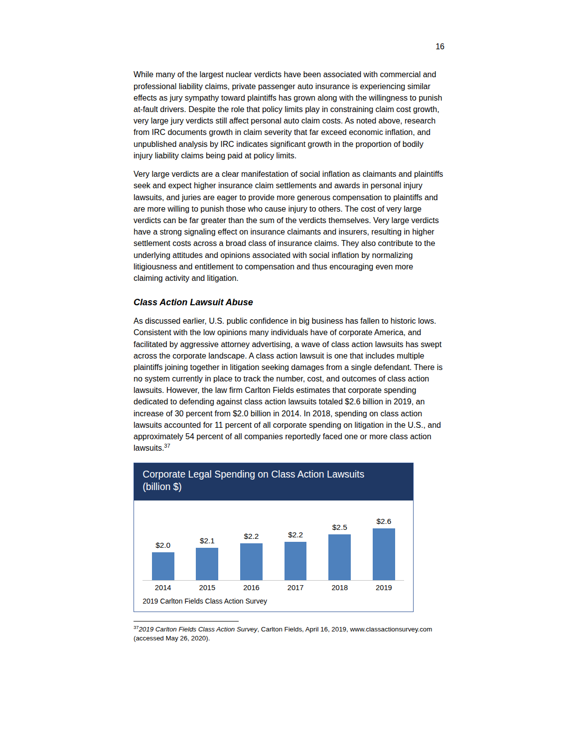16
While many of the largest nuclear verdicts have been associated with commercial and professional liability claims, private passenger auto insurance is experiencing similar effects as jury sympathy toward plaintiffs has grown along with the willingness to punish at-fault drivers. Despite the role that policy limits play in constraining claim cost growth, very large jury verdicts still affect personal auto claim costs. As noted above, research from IRC documents growth in claim severity that far exceed economic inflation, and unpublished analysis by IRC indicates significant growth in the proportion of bodily injury liability claims being paid at policy limits.
Very large verdicts are a clear manifestation of social inflation as claimants and plaintiffs seek and expect higher insurance claim settlements and awards in personal injury lawsuits, and juries are eager to provide more generous compensation to plaintiffs and are more willing to punish those who cause injury to others. The cost of very large verdicts can be far greater than the sum of the verdicts themselves. Very large verdicts have a strong signaling effect on insurance claimants and insurers, resulting in higher settlement costs across a broad class of insurance claims. They also contribute to the underlying attitudes and opinions associated with social inflation by normalizing litigiousness and entitlement to compensation and thus encouraging even more claiming activity and litigation.
Class Action Lawsuit Abuse
As discussed earlier, U.S. public confidence in big business has fallen to historic lows. Consistent with the low opinions many individuals have of corporate America, and facilitated by aggressive attorney advertising, a wave of class action lawsuits has swept across the corporate landscape. A class action lawsuit is one that includes multiple plaintiffs joining together in litigation seeking damages from a single defendant. There is no system currently in place to track the number, cost, and outcomes of class action lawsuits. However, the law firm Carlton Fields estimates that corporate spending dedicated to defending against class action lawsuits totaled $2.6 billion in 2019, an increase of 30 percent from $2.0 billion in 2014. In 2018, spending on class action lawsuits accounted for 11 percent of all corporate spending on litigation in the U.S., and approximately 54 percent of all companies reportedly faced one or more class action lawsuits.37
Corporate Legal Spending on Class Action Lawsuits
(billion $)
$2.0
$2.1
$2.2
$2.2
$2.5
$2.6
201420152016201720182019
2019 Carlton Fields Class Action Survey
372019 Carlton Fields Class Action Survey, Carlton Fields, April 16, 2019, www.classactionsurvey.com (accessed May 26, 2020).